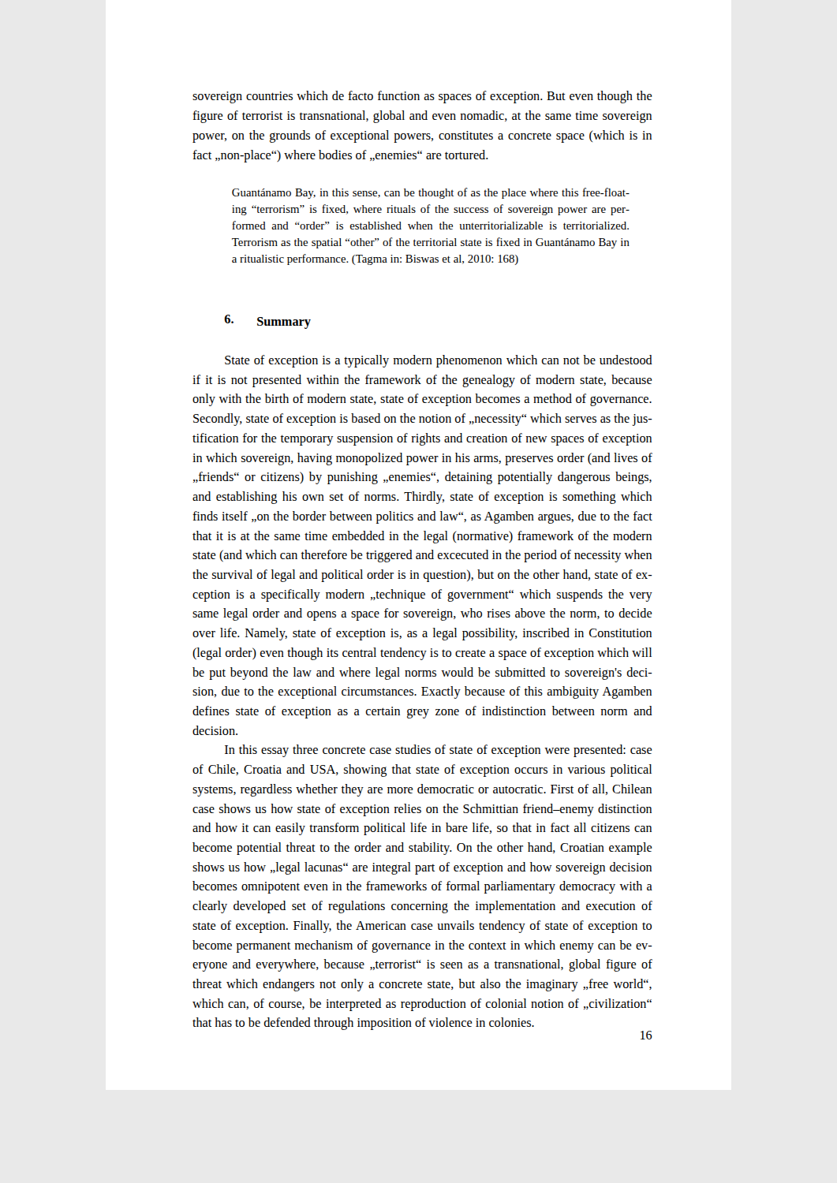sovereign countries which de facto function as spaces of exception. But even though the figure of terrorist is transnational, global and even nomadic, at the same time sovereign power, on the grounds of exceptional powers, constitutes a concrete space (which is in fact „non-place“) where bodies of „enemies“ are tortured.
Guantánamo Bay, in this sense, can be thought of as the place where this free-floating “terrorism” is fixed, where rituals of the success of sovereign power are performed and “order” is established when the unterritorializable is territorialized. Terrorism as the spatial “other” of the territorial state is fixed in Guantánamo Bay in a ritualistic performance. (Tagma in: Biswas et al, 2010: 168)
6.
Summary
State of exception is a typically modern phenomenon which can not be undestood if it is not presented within the framework of the genealogy of modern state, because only with the birth of modern state, state of exception becomes a method of governance. Secondly, state of exception is based on the notion of „necessity“ which serves as the justification for the temporary suspension of rights and creation of new spaces of exception in which sovereign, having monopolized power in his arms, preserves order (and lives of „friends“ or citizens) by punishing „enemies“, detaining potentially dangerous beings, and establishing his own set of norms. Thirdly, state of exception is something which finds itself „on the border between politics and law“, as Agamben argues, due to the fact that it is at the same time embedded in the legal (normative) framework of the modern state (and which can therefore be triggered and excecuted in the period of necessity when the survival of legal and political order is in question), but on the other hand, state of exception is a specifically modern „technique of government“ which suspends the very same legal order and opens a space for sovereign, who rises above the norm, to decide over life. Namely, state of exception is, as a legal possibility, inscribed in Constitution (legal order) even though its central tendency is to create a space of exception which will be put beyond the law and where legal norms would be submitted to sovereign's decision, due to the exceptional circumstances. Exactly because of this ambiguity Agamben defines state of exception as a certain grey zone of indistinction between norm and decision.
In this essay three concrete case studies of state of exception were presented: case of Chile, Croatia and USA, showing that state of exception occurs in various political systems, regardless whether they are more democratic or autocratic. First of all, Chilean case shows us how state of exception relies on the Schmittian friend–enemy distinction and how it can easily transform political life in bare life, so that in fact all citizens can become potential threat to the order and stability. On the other hand, Croatian example shows us how „legal lacunas“ are integral part of exception and how sovereign decision becomes omnipotent even in the frameworks of formal parliamentary democracy with a clearly developed set of regulations concerning the implementation and execution of state of exception. Finally, the American case unvails tendency of state of exception to become permanent mechanism of governance in the context in which enemy can be everyone and everywhere, because „terrorist“ is seen as a transnational, global figure of threat which endangers not only a concrete state, but also the imaginary „free world“, which can, of course, be interpreted as reproduction of colonial notion of „civilization“ that has to be defended through imposition of violence in colonies.
16